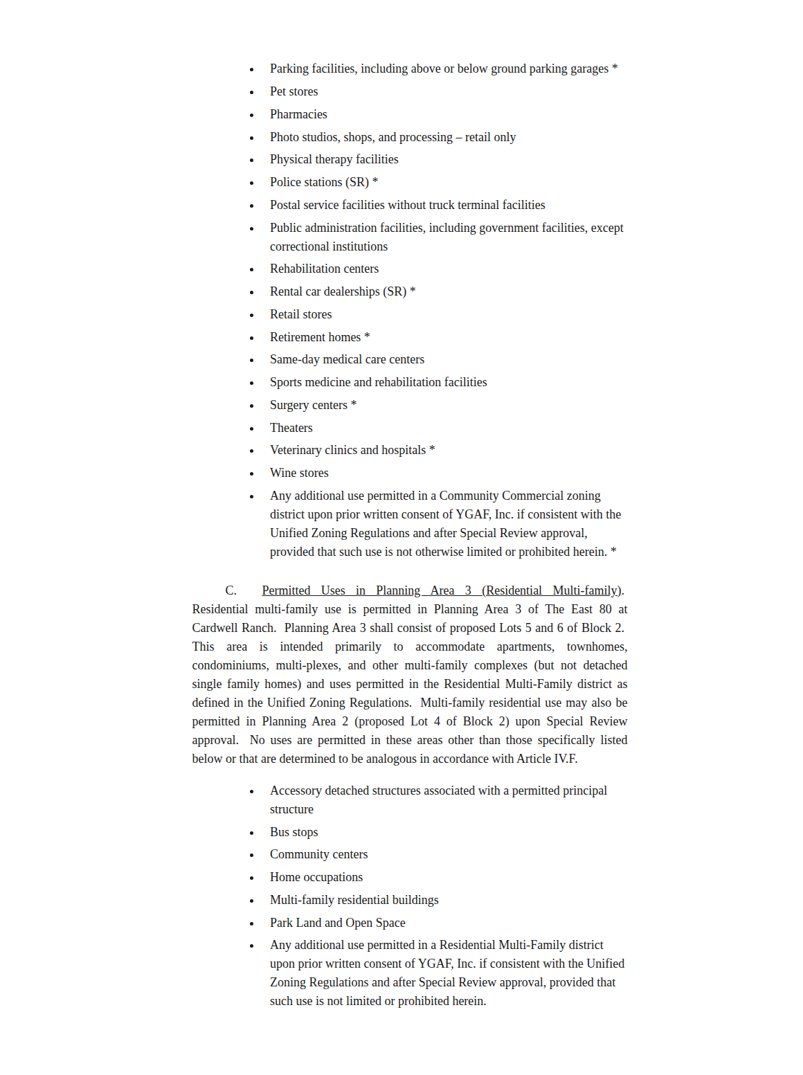Parking facilities, including above or below ground parking garages *
Pet stores
Pharmacies
Photo studios, shops, and processing – retail only
Physical therapy facilities
Police stations (SR) *
Postal service facilities without truck terminal facilities
Public administration facilities, including government facilities, except correctional institutions
Rehabilitation centers
Rental car dealerships (SR) *
Retail stores
Retirement homes *
Same-day medical care centers
Sports medicine and rehabilitation facilities
Surgery centers *
Theaters
Veterinary clinics and hospitals *
Wine stores
Any additional use permitted in a Community Commercial zoning district upon prior written consent of YGAF, Inc. if consistent with the Unified Zoning Regulations and after Special Review approval, provided that such use is not otherwise limited or prohibited herein. *
C. Permitted Uses in Planning Area 3 (Residential Multi-family). Residential multi-family use is permitted in Planning Area 3 of The East 80 at Cardwell Ranch. Planning Area 3 shall consist of proposed Lots 5 and 6 of Block 2. This area is intended primarily to accommodate apartments, townhomes, condominiums, multi-plexes, and other multi-family complexes (but not detached single family homes) and uses permitted in the Residential Multi-Family district as defined in the Unified Zoning Regulations. Multi-family residential use may also be permitted in Planning Area 2 (proposed Lot 4 of Block 2) upon Special Review approval. No uses are permitted in these areas other than those specifically listed below or that are determined to be analogous in accordance with Article IV.F.
Accessory detached structures associated with a permitted principal structure
Bus stops
Community centers
Home occupations
Multi-family residential buildings
Park Land and Open Space
Any additional use permitted in a Residential Multi-Family district upon prior written consent of YGAF, Inc. if consistent with the Unified Zoning Regulations and after Special Review approval, provided that such use is not limited or prohibited herein.